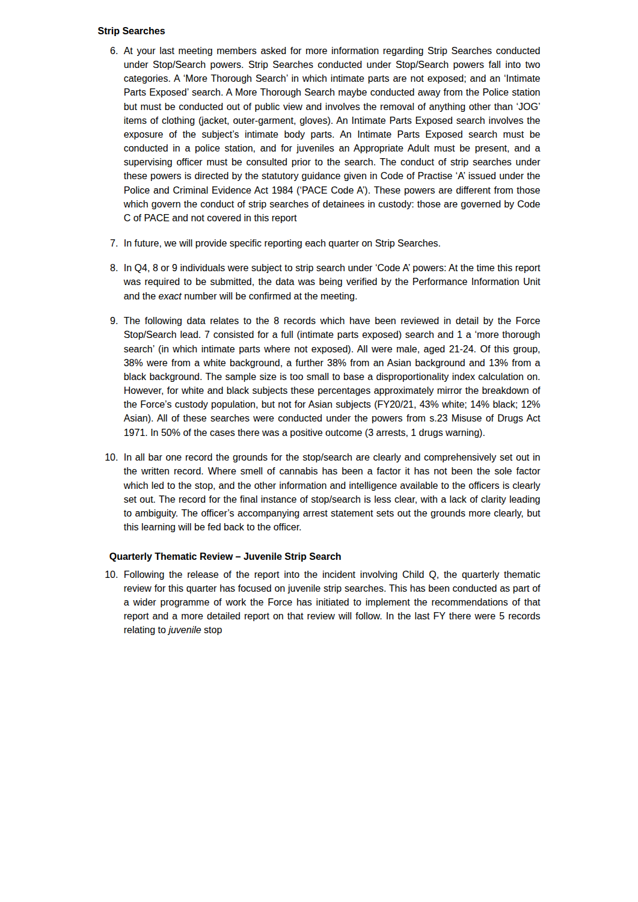Strip Searches
At your last meeting members asked for more information regarding Strip Searches conducted under Stop/Search powers. Strip Searches conducted under Stop/Search powers fall into two categories. A ‘More Thorough Search’ in which intimate parts are not exposed; and an ‘Intimate Parts Exposed’ search. A More Thorough Search maybe conducted away from the Police station but must be conducted out of public view and involves the removal of anything other than ‘JOG’ items of clothing (jacket, outer-garment, gloves). An Intimate Parts Exposed search involves the exposure of the subject’s intimate body parts. An Intimate Parts Exposed search must be conducted in a police station, and for juveniles an Appropriate Adult must be present, and a supervising officer must be consulted prior to the search. The conduct of strip searches under these powers is directed by the statutory guidance given in Code of Practise ‘A’ issued under the Police and Criminal Evidence Act 1984 (‘PACE Code A’). These powers are different from those which govern the conduct of strip searches of detainees in custody: those are governed by Code C of PACE and not covered in this report
In future, we will provide specific reporting each quarter on Strip Searches.
In Q4, 8 or 9 individuals were subject to strip search under ‘Code A’ powers: At the time this report was required to be submitted, the data was being verified by the Performance Information Unit and the exact number will be confirmed at the meeting.
The following data relates to the 8 records which have been reviewed in detail by the Force Stop/Search lead. 7 consisted for a full (intimate parts exposed) search and 1 a ‘more thorough search’ (in which intimate parts where not exposed). All were male, aged 21-24. Of this group, 38% were from a white background, a further 38% from an Asian background and 13% from a black background. The sample size is too small to base a disproportionality index calculation on. However, for white and black subjects these percentages approximately mirror the breakdown of the Force’s custody population, but not for Asian subjects (FY20/21, 43% white; 14% black; 12% Asian). All of these searches were conducted under the powers from s.23 Misuse of Drugs Act 1971. In 50% of the cases there was a positive outcome (3 arrests, 1 drugs warning).
In all bar one record the grounds for the stop/search are clearly and comprehensively set out in the written record. Where smell of cannabis has been a factor it has not been the sole factor which led to the stop, and the other information and intelligence available to the officers is clearly set out. The record for the final instance of stop/search is less clear, with a lack of clarity leading to ambiguity. The officer’s accompanying arrest statement sets out the grounds more clearly, but this learning will be fed back to the officer.
Quarterly Thematic Review – Juvenile Strip Search
Following the release of the report into the incident involving Child Q, the quarterly thematic review for this quarter has focused on juvenile strip searches. This has been conducted as part of a wider programme of work the Force has initiated to implement the recommendations of that report and a more detailed report on that review will follow. In the last FY there were 5 records relating to juvenile stop